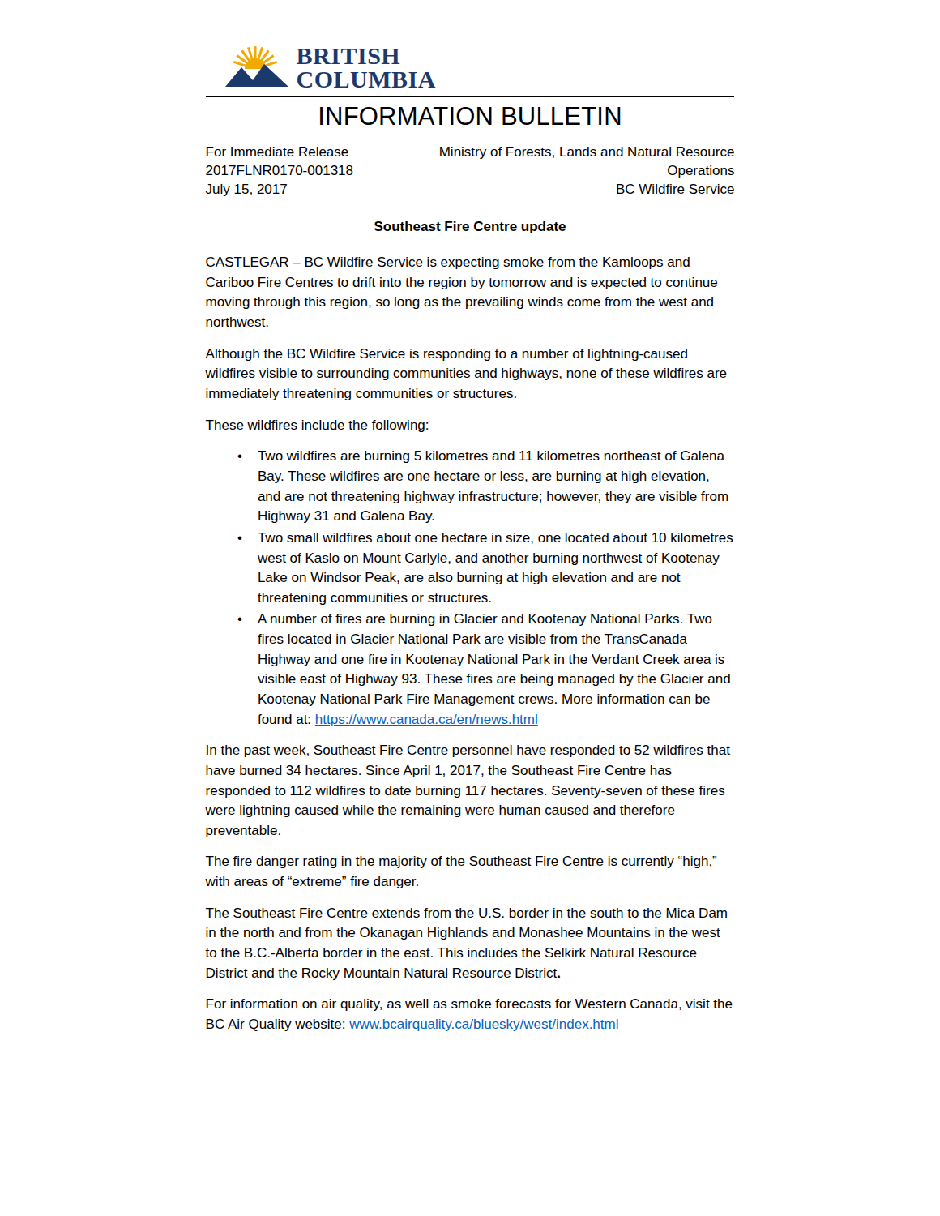BRITISHCOLUMBIA
INFORMATION BULLETIN
For Immediate Release
2017FLNR0170-001318
July 15, 2017
Ministry of Forests, Lands and Natural Resource
Operations
BC Wildfire Service
Southeast Fire Centre update
CASTLEGAR – BC Wildfire Service is expecting smoke from the Kamloops and Cariboo Fire Centres to drift into the region by tomorrow and is expected to continue moving through this region, so long as the prevailing winds come from the west and northwest.
Although the BC Wildfire Service is responding to a number of lightning-caused wildfires visible to surrounding communities and highways, none of these wildfires are immediately threatening communities or structures.
These wildfires include the following:
Two wildfires are burning 5 kilometres and 11 kilometres northeast of Galena Bay. These wildfires are one hectare or less, are burning at high elevation, and are not threatening highway infrastructure; however, they are visible from Highway 31 and Galena Bay.
Two small wildfires about one hectare in size, one located about 10 kilometres west of Kaslo on Mount Carlyle, and another burning northwest of Kootenay Lake on Windsor Peak, are also burning at high elevation and are not threatening communities or structures.
A number of fires are burning in Glacier and Kootenay National Parks. Two fires located in Glacier National Park are visible from the TransCanada Highway and one fire in Kootenay National Park in the Verdant Creek area is visible east of Highway 93. These fires are being managed by the Glacier and Kootenay National Park Fire Management crews. More information can be found at: https://www.canada.ca/en/news.html
In the past week, Southeast Fire Centre personnel have responded to 52 wildfires that have burned 34 hectares. Since April 1, 2017, the Southeast Fire Centre has responded to 112 wildfires to date burning 117 hectares. Seventy-seven of these fires were lightning caused while the remaining were human caused and therefore preventable.
The fire danger rating in the majority of the Southeast Fire Centre is currently “high,” with areas of “extreme” fire danger.
The Southeast Fire Centre extends from the U.S. border in the south to the Mica Dam in the north and from the Okanagan Highlands and Monashee Mountains in the west to the B.C.-Alberta border in the east. This includes the Selkirk Natural Resource District and the Rocky Mountain Natural Resource District.
For information on air quality, as well as smoke forecasts for Western Canada, visit the BC Air Quality website: www.bcairquality.ca/bluesky/west/index.html